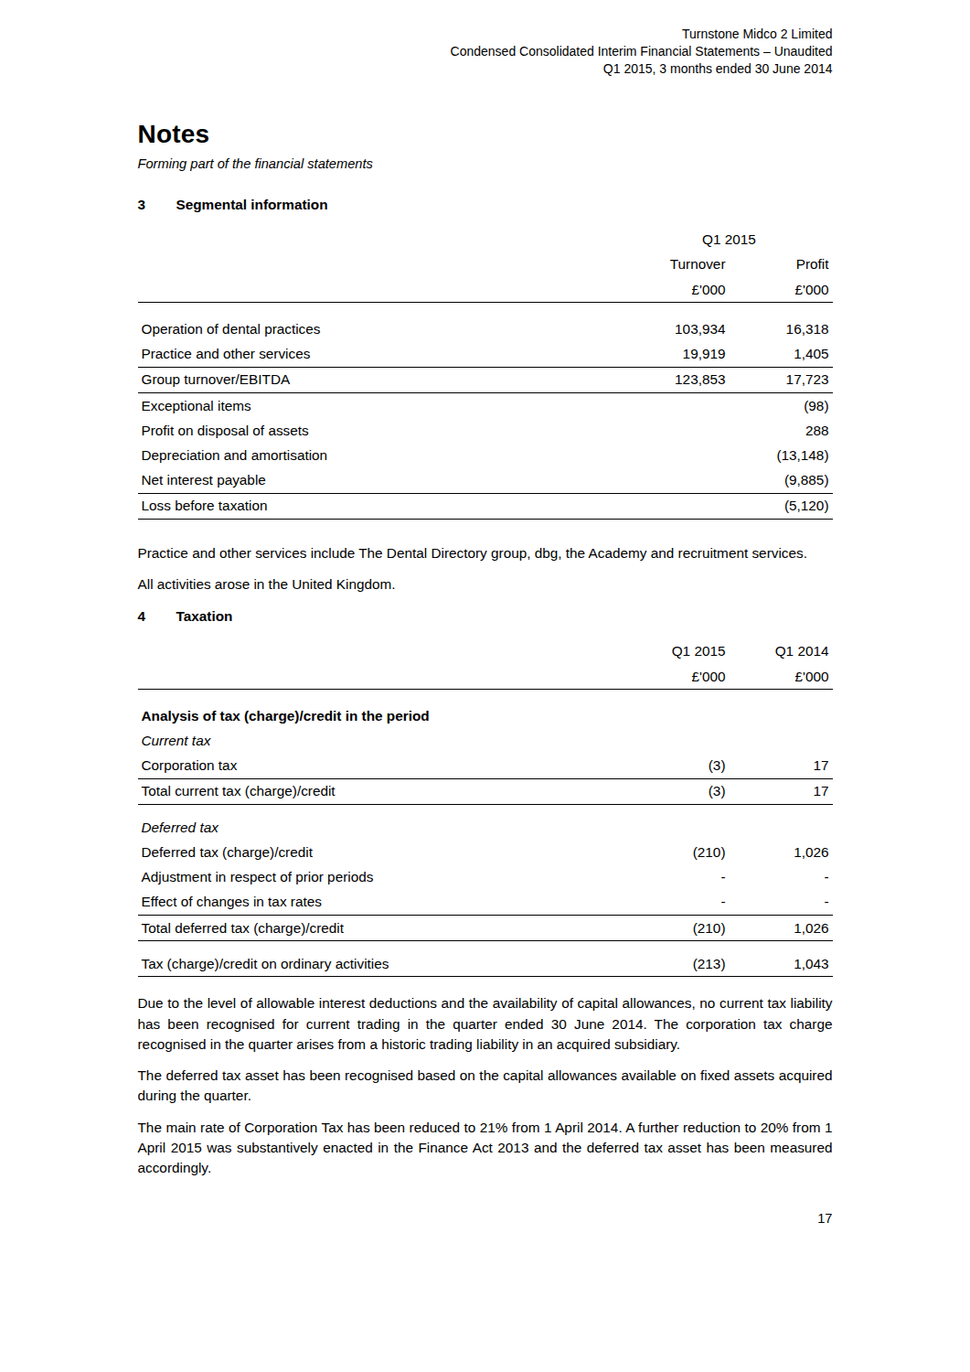Turnstone Midco 2 Limited
Condensed Consolidated Interim Financial Statements – Unaudited
Q1 2015, 3 months ended 30 June 2014
Notes
Forming part of the financial statements
3 Segmental information
| | Q1 2015 |
| | Turnover | Profit |
| | £'000 | £'000 |
| Operation of dental practices | 103,934 | 16,318 |
| Practice and other services | 19,919 | 1,405 |
| Group turnover/EBITDA | 123,853 | 17,723 |
| Exceptional items | | (98) |
| Profit on disposal of assets | | 288 |
| Depreciation and amortisation | | (13,148) |
| Net interest payable | | (9,885) |
| Loss before taxation | | (5,120) |
Practice and other services include The Dental Directory group, dbg, the Academy and recruitment services.
All activities arose in the United Kingdom.
4 Taxation
| | Q1 2015 | Q1 2014 |
| | £'000 | £'000 |
| Analysis of tax (charge)/credit in the period | | |
| Current tax | | |
| Corporation tax | (3) | 17 |
| Total current tax (charge)/credit | (3) | 17 |
| Deferred tax | | |
| Deferred tax (charge)/credit | (210) | 1,026 |
| Adjustment in respect of prior periods | - | - |
| Effect of changes in tax rates | - | - |
| Total deferred tax (charge)/credit | (210) | 1,026 |
| Tax (charge)/credit on ordinary activities | (213) | 1,043 |
Due to the level of allowable interest deductions and the availability of capital allowances, no current tax liability has been recognised for current trading in the quarter ended 30 June 2014. The corporation tax charge recognised in the quarter arises from a historic trading liability in an acquired subsidiary.
The deferred tax asset has been recognised based on the capital allowances available on fixed assets acquired during the quarter.
The main rate of Corporation Tax has been reduced to 21% from 1 April 2014. A further reduction to 20% from 1 April 2015 was substantively enacted in the Finance Act 2013 and the deferred tax asset has been measured accordingly.
17